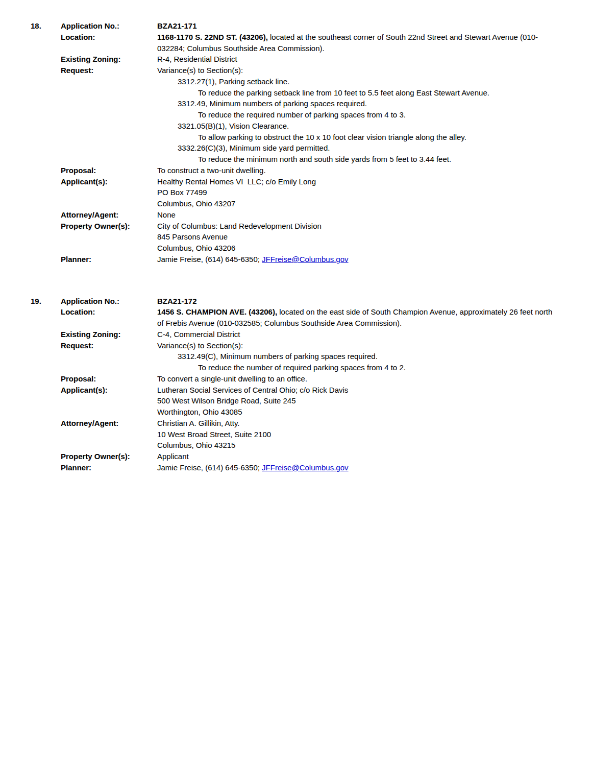| 18. | Application No.: | BZA21-171 |
| | Location: | 1168-1170 S. 22ND ST. (43206), located at the southeast corner of South 22nd Street and Stewart Avenue (010-032284; Columbus Southside Area Commission). |
| | Existing Zoning: | R-4, Residential District |
| | Request: | Variance(s) to Section(s): 3312.27(1), Parking setback line. To reduce the parking setback line from 10 feet to 5.5 feet along East Stewart Avenue. 3312.49, Minimum numbers of parking spaces required. To reduce the required number of parking spaces from 4 to 3. 3321.05(B)(1), Vision Clearance. To allow parking to obstruct the 10 x 10 foot clear vision triangle along the alley. 3332.26(C)(3), Minimum side yard permitted. To reduce the minimum north and south side yards from 5 feet to 3.44 feet. |
| | Proposal: | To construct a two-unit dwelling. |
| | Applicant(s): | Healthy Rental Homes VI LLC; c/o Emily Long PO Box 77499 Columbus, Ohio 43207 |
| | Attorney/Agent: | None |
| | Property Owner(s): | City of Columbus: Land Redevelopment Division 845 Parsons Avenue Columbus, Ohio 43206 |
| | Planner: | Jamie Freise, (614) 645-6350; JFFreise@Columbus.gov |
| 19. | Application No.: | BZA21-172 |
| | Location: | 1456 S. CHAMPION AVE. (43206), located on the east side of South Champion Avenue, approximately 26 feet north of Frebis Avenue (010-032585; Columbus Southside Area Commission). |
| | Existing Zoning: | C-4, Commercial District |
| | Request: | Variance(s) to Section(s): 3312.49(C), Minimum numbers of parking spaces required. To reduce the number of required parking spaces from 4 to 2. |
| | Proposal: | To convert a single-unit dwelling to an office. |
| | Applicant(s): | Lutheran Social Services of Central Ohio; c/o Rick Davis 500 West Wilson Bridge Road, Suite 245 Worthington, Ohio 43085 |
| | Attorney/Agent: | Christian A. Gillikin, Atty. 10 West Broad Street, Suite 2100 Columbus, Ohio 43215 |
| | Property Owner(s): | Applicant |
| | Planner: | Jamie Freise, (614) 645-6350; JFFreise@Columbus.gov |